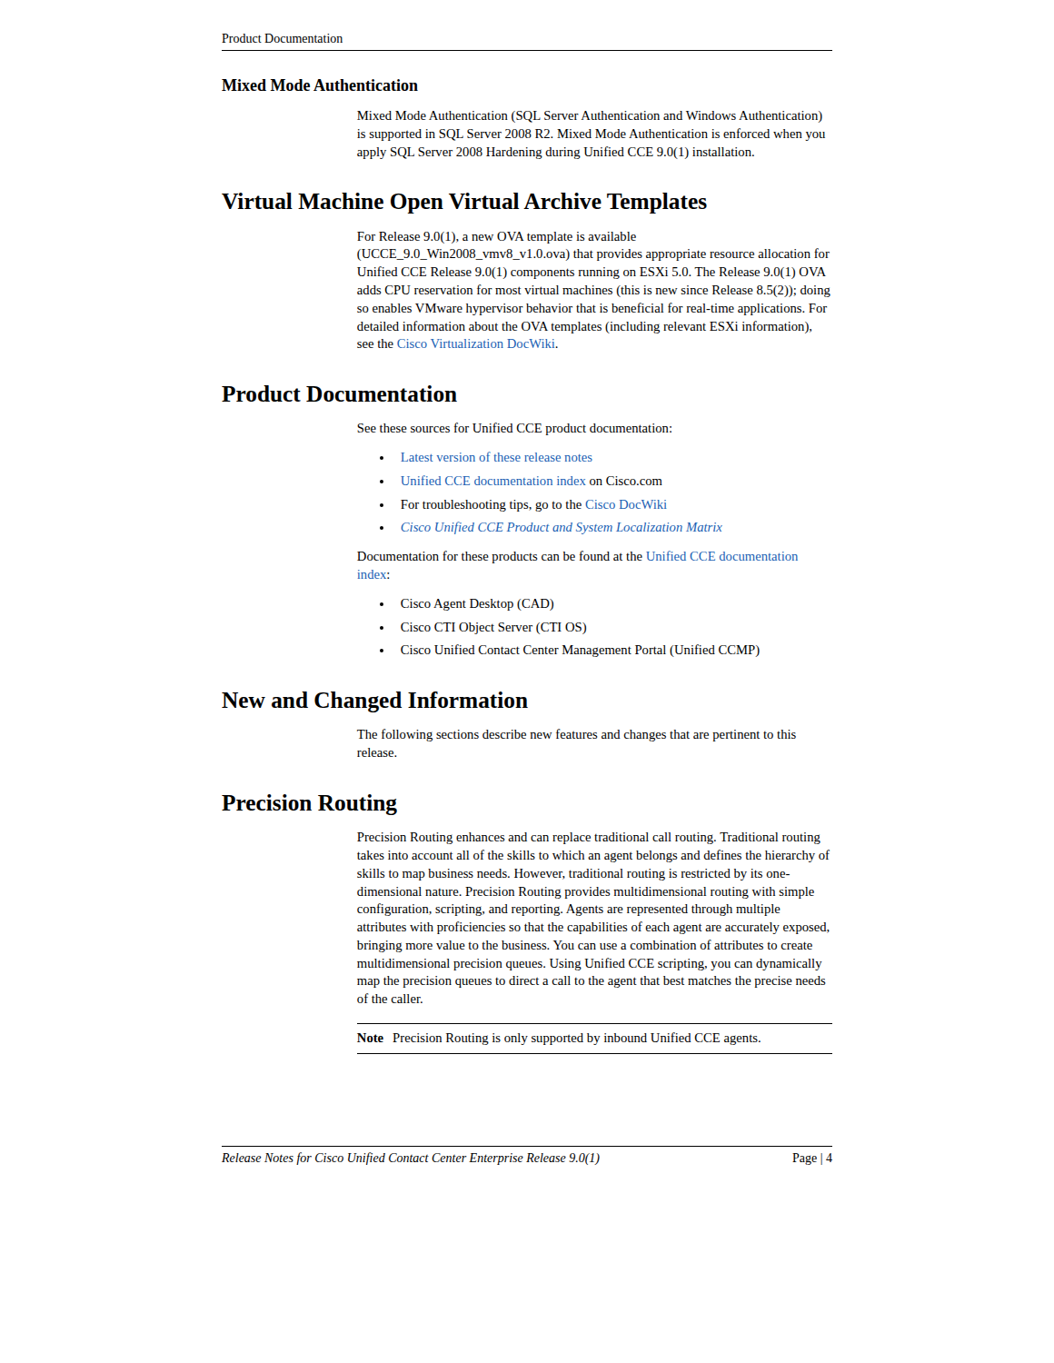Product Documentation
Mixed Mode Authentication
Mixed Mode Authentication (SQL Server Authentication and Windows Authentication) is supported in SQL Server 2008 R2. Mixed Mode Authentication is enforced when you apply SQL Server 2008 Hardening during Unified CCE 9.0(1) installation.
Virtual Machine Open Virtual Archive Templates
For Release 9.0(1), a new OVA template is available (UCCE_9.0_Win2008_vmv8_v1.0.ova) that provides appropriate resource allocation for Unified CCE Release 9.0(1) components running on ESXi 5.0. The Release 9.0(1) OVA adds CPU reservation for most virtual machines (this is new since Release 8.5(2)); doing so enables VMware hypervisor behavior that is beneficial for real-time applications. For detailed information about the OVA templates (including relevant ESXi information), see the Cisco Virtualization DocWiki.
Product Documentation
See these sources for Unified CCE product documentation:
Latest version of these release notes
Unified CCE documentation index on Cisco.com
For troubleshooting tips, go to the Cisco DocWiki
Cisco Unified CCE Product and System Localization Matrix
Documentation for these products can be found at the Unified CCE documentation index:
Cisco Agent Desktop (CAD)
Cisco CTI Object Server (CTI OS)
Cisco Unified Contact Center Management Portal (Unified CCMP)
New and Changed Information
The following sections describe new features and changes that are pertinent to this release.
Precision Routing
Precision Routing enhances and can replace traditional call routing. Traditional routing takes into account all of the skills to which an agent belongs and defines the hierarchy of skills to map business needs. However, traditional routing is restricted by its one-dimensional nature. Precision Routing provides multidimensional routing with simple configuration, scripting, and reporting. Agents are represented through multiple attributes with proficiencies so that the capabilities of each agent are accurately exposed, bringing more value to the business. You can use a combination of attributes to create multidimensional precision queues. Using Unified CCE scripting, you can dynamically map the precision queues to direct a call to the agent that best matches the precise needs of the caller.
Note Precision Routing is only supported by inbound Unified CCE agents.
Release Notes for Cisco Unified Contact Center Enterprise Release 9.0(1) Page | 4